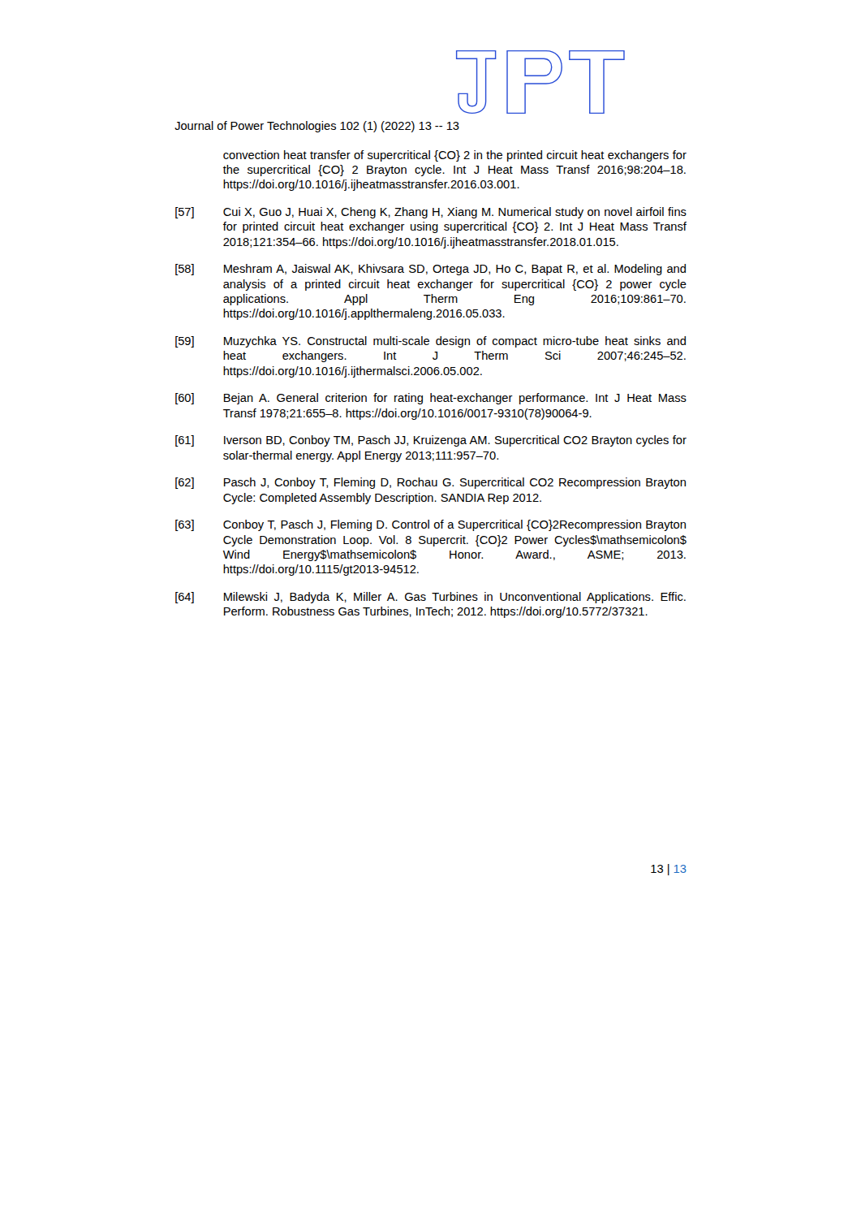Journal of Power Technologies 102 (1) (2022) 13 -- 13
convection heat transfer of supercritical {CO} 2 in the printed circuit heat exchangers for the supercritical {CO} 2 Brayton cycle. Int J Heat Mass Transf 2016;98:204–18. https://doi.org/10.1016/j.ijheatmasstransfer.2016.03.001.
[57] Cui X, Guo J, Huai X, Cheng K, Zhang H, Xiang M. Numerical study on novel airfoil fins for printed circuit heat exchanger using supercritical {CO} 2. Int J Heat Mass Transf 2018;121:354–66. https://doi.org/10.1016/j.ijheatmasstransfer.2018.01.015.
[58] Meshram A, Jaiswal AK, Khivsara SD, Ortega JD, Ho C, Bapat R, et al. Modeling and analysis of a printed circuit heat exchanger for supercritical {CO} 2 power cycle applications. Appl Therm Eng 2016;109:861–70. https://doi.org/10.1016/j.applthermaleng.2016.05.033.
[59] Muzychka YS. Constructal multi-scale design of compact micro-tube heat sinks and heat exchangers. Int J Therm Sci 2007;46:245–52. https://doi.org/10.1016/j.ijthermalsci.2006.05.002.
[60] Bejan A. General criterion for rating heat-exchanger performance. Int J Heat Mass Transf 1978;21:655–8. https://doi.org/10.1016/0017-9310(78)90064-9.
[61] Iverson BD, Conboy TM, Pasch JJ, Kruizenga AM. Supercritical CO2 Brayton cycles for solar-thermal energy. Appl Energy 2013;111:957–70.
[62] Pasch J, Conboy T, Fleming D, Rochau G. Supercritical CO2 Recompression Brayton Cycle: Completed Assembly Description. SANDIA Rep 2012.
[63] Conboy T, Pasch J, Fleming D. Control of a Supercritical {CO}2Recompression Brayton Cycle Demonstration Loop. Vol. 8 Supercrit. {CO}2 Power Cycles$\mathsemicolon$ Wind Energy$\mathsemicolon$ Honor. Award., ASME; 2013. https://doi.org/10.1115/gt2013-94512.
[64] Milewski J, Badyda K, Miller A. Gas Turbines in Unconventional Applications. Effic. Perform. Robustness Gas Turbines, InTech; 2012. https://doi.org/10.5772/37321.
13 | 13